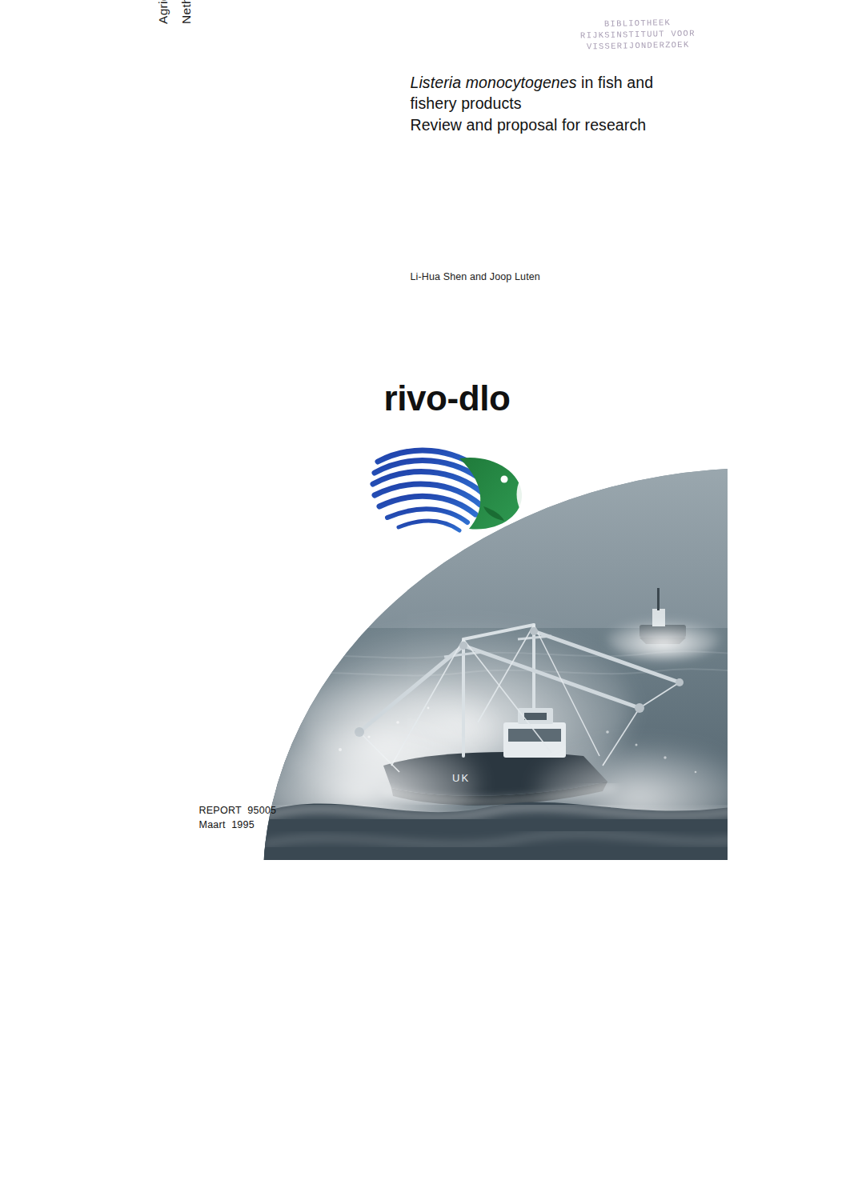Agricultural Research Department Netherlands Institute for Fisheries Research
BIBLIOTHEEK
RIJKSINSTITUUT VOOR
VISSERIJONDERZOEK
Listeria monocytogenes in fish and
fishery products
Review and proposal for research
Li-Hua Shen and Joop Luten
rivo-dlo
UK
REPORT 95005
Maart 1995